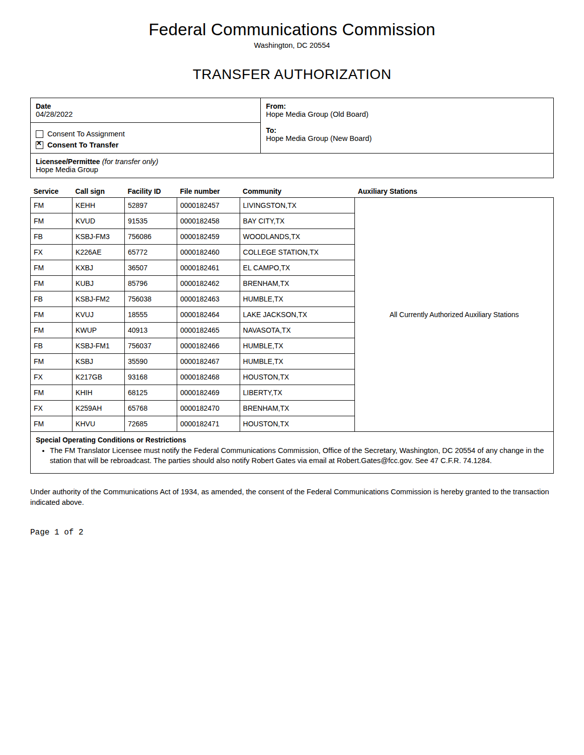Federal Communications Commission
Washington, DC 20554
TRANSFER AUTHORIZATION
| Date 04/28/2022 | From: Hope Media Group (Old Board) To: Hope Media Group (New Board) |
| Consent To Assignment Consent To Transfer |
| Licensee/Permittee (for transfer only) Hope Media Group |
| Service | Call sign | Facility ID | File number | Community | Auxiliary Stations |
| --- | --- | --- | --- | --- | --- |
| FM | KEHH | 52897 | 0000182457 | LIVINGSTON,TX | All Currently Authorized Auxiliary Stations |
| FM | KVUD | 91535 | 0000182458 | BAY CITY,TX |
| FB | KSBJ-FM3 | 756086 | 0000182459 | WOODLANDS,TX |
| FX | K226AE | 65772 | 0000182460 | COLLEGE STATION,TX |
| FM | KXBJ | 36507 | 0000182461 | EL CAMPO,TX |
| FM | KUBJ | 85796 | 0000182462 | BRENHAM,TX |
| FB | KSBJ-FM2 | 756038 | 0000182463 | HUMBLE,TX |
| FM | KVUJ | 18555 | 0000182464 | LAKE JACKSON,TX |
| FM | KWUP | 40913 | 0000182465 | NAVASOTA,TX |
| FB | KSBJ-FM1 | 756037 | 0000182466 | HUMBLE,TX |
| FM | KSBJ | 35590 | 0000182467 | HUMBLE,TX |
| FX | K217GB | 93168 | 0000182468 | HOUSTON,TX |
| FM | KHIH | 68125 | 0000182469 | LIBERTY,TX |
| FX | K259AH | 65768 | 0000182470 | BRENHAM,TX |
| FM | KHVU | 72685 | 0000182471 | HOUSTON,TX |
Special Operating Conditions or Restrictions
The FM Translator Licensee must notify the Federal Communications Commission, Office of the Secretary, Washington, DC 20554 of any change in the station that will be rebroadcast. The parties should also notify Robert Gates via email at Robert.Gates@fcc.gov. See 47 C.F.R. 74.1284.
Under authority of the Communications Act of 1934, as amended, the consent of the Federal Communications Commission is hereby granted to the transaction indicated above.
Page 1 of 2